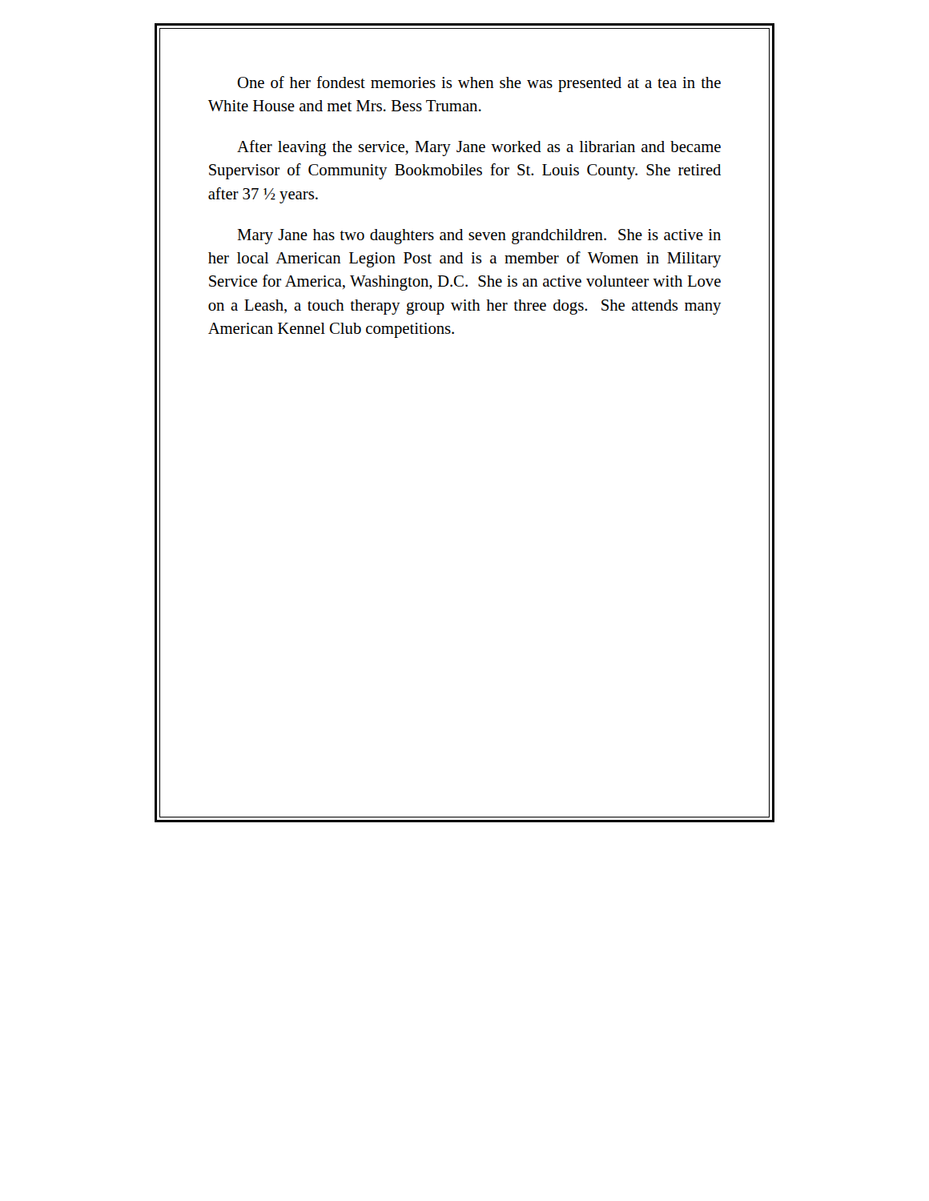One of her fondest memories is when she was presented at a tea in the White House and met Mrs. Bess Truman.
After leaving the service, Mary Jane worked as a librarian and became Supervisor of Community Bookmobiles for St. Louis County. She retired after 37 ½ years.
Mary Jane has two daughters and seven grandchildren. She is active in her local American Legion Post and is a member of Women in Military Service for America, Washington, D.C. She is an active volunteer with Love on a Leash, a touch therapy group with her three dogs. She attends many American Kennel Club competitions.